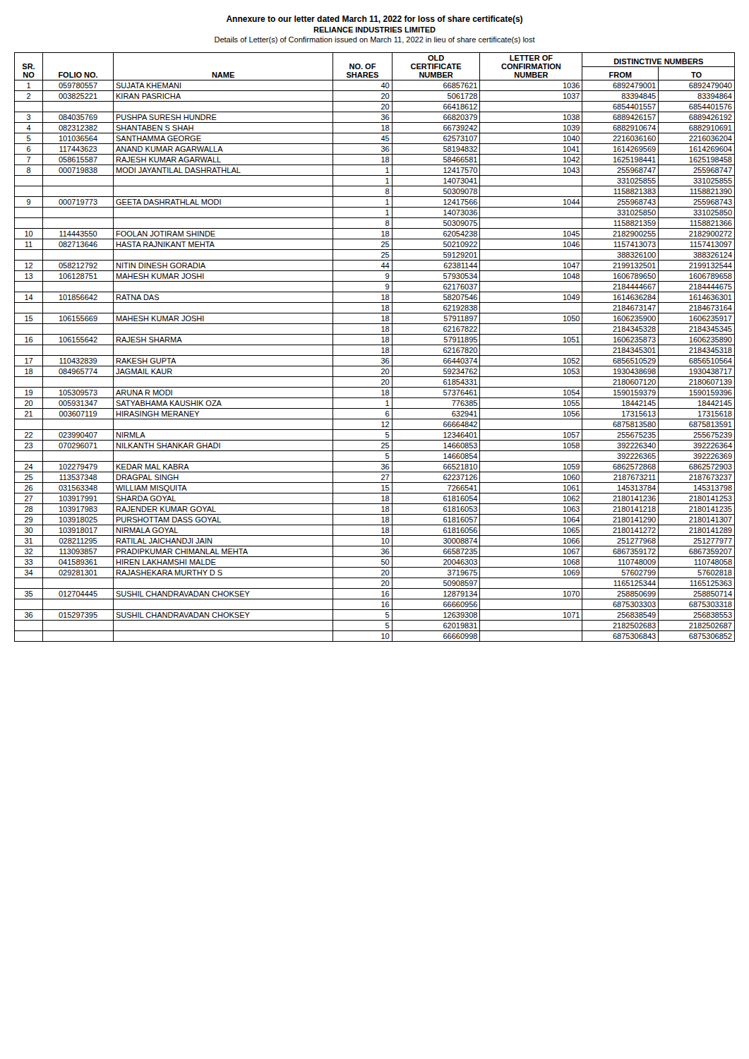Annexure to our letter dated March 11, 2022 for loss of share certificate(s)
RELIANCE INDUSTRIES LIMITED
Details of Letter(s) of Confirmation issued on March 11, 2022 in lieu of share certificate(s) lost
| SR. NO | FOLIO NO. | NAME | NO. OF SHARES | OLD CERTIFICATE NUMBER | LETTER OF CONFIRMATION NUMBER | DISTINCTIVE NUMBERS |
| --- | --- | --- | --- | --- | --- | --- |
| FROM | TO |
| 1 | 059780557 | SUJATA KHEMANI | 40 | 66857621 | 1036 | 6892479001 | 6892479040 |
| 2 | 003825221 | KIRAN PASRICHA | 20 | 5061728 | 1037 | 83394845 | 83394864 |
| | | | 20 | 66418612 | | 6854401557 | 6854401576 |
| 3 | 084035769 | PUSHPA SURESH HUNDRE | 36 | 66820379 | 1038 | 6889426157 | 6889426192 |
| 4 | 082312382 | SHANTABEN S SHAH | 18 | 66739242 | 1039 | 6882910674 | 6882910691 |
| 5 | 101036564 | SANTHAMMA GEORGE | 45 | 62573107 | 1040 | 2216036160 | 2216036204 |
| 6 | 117443623 | ANAND KUMAR AGARWALLA | 36 | 58194832 | 1041 | 1614269569 | 1614269604 |
| 7 | 058615587 | RAJESH KUMAR AGARWALL | 18 | 58466581 | 1042 | 1625198441 | 1625198458 |
| 8 | 000719838 | MODI JAYANTILAL DASHRATHLAL | 1 | 12417570 | 1043 | 255968747 | 255968747 |
| | | | 1 | 14073041 | | 331025855 | 331025855 |
| | | | 8 | 50309078 | | 1158821383 | 1158821390 |
| 9 | 000719773 | GEETA DASHRATHLAL MODI | 1 | 12417566 | 1044 | 255968743 | 255968743 |
| | | | 1 | 14073036 | | 331025850 | 331025850 |
| | | | 8 | 50309075 | | 1158821359 | 1158821366 |
| 10 | 114443550 | FOOLAN JOTIRAM SHINDE | 18 | 62054238 | 1045 | 2182900255 | 2182900272 |
| 11 | 082713646 | HASTA RAJNIKANT MEHTA | 25 | 50210922 | 1046 | 1157413073 | 1157413097 |
| | | | 25 | 59129201 | | 388326100 | 388326124 |
| 12 | 058212792 | NITIN DINESH GORADIA | 44 | 62381144 | 1047 | 2199132501 | 2199132544 |
| 13 | 106128751 | MAHESH KUMAR JOSHI | 9 | 57930534 | 1048 | 1606789650 | 1606789658 |
| | | | 9 | 62176037 | | 2184444667 | 2184444675 |
| 14 | 101856642 | RATNA DAS | 18 | 58207546 | 1049 | 1614636284 | 1614636301 |
| | | | 18 | 62192838 | | 2184673147 | 2184673164 |
| 15 | 106155669 | MAHESH KUMAR JOSHI | 18 | 57911897 | 1050 | 1606235900 | 1606235917 |
| | | | 18 | 62167822 | | 2184345328 | 2184345345 |
| 16 | 106155642 | RAJESH SHARMA | 18 | 57911895 | 1051 | 1606235873 | 1606235890 |
| | | | 18 | 62167820 | | 2184345301 | 2184345318 |
| 17 | 110432839 | RAKESH GUPTA | 36 | 66440374 | 1052 | 6856510529 | 6856510564 |
| 18 | 084965774 | JAGMAIL KAUR | 20 | 59234762 | 1053 | 1930438698 | 1930438717 |
| | | | 20 | 61854331 | | 2180607120 | 2180607139 |
| 19 | 105309573 | ARUNA R MODI | 18 | 57376461 | 1054 | 1590159379 | 1590159396 |
| 20 | 005931347 | SATYABHAMA KAUSHIK OZA | 1 | 776385 | 1055 | 18442145 | 18442145 |
| 21 | 003607119 | HIRASINGH MERANEY | 6 | 632941 | 1056 | 17315613 | 17315618 |
| | | | 12 | 66664842 | | 6875813580 | 6875813591 |
| 22 | 023990407 | NIRMLA | 5 | 12346401 | 1057 | 255675235 | 255675239 |
| 23 | 070296071 | NILKANTH SHANKAR GHADI | 25 | 14660853 | 1058 | 392226340 | 392226364 |
| | | | 5 | 14660854 | | 392226365 | 392226369 |
| 24 | 102279479 | KEDAR MAL KABRA | 36 | 66521810 | 1059 | 6862572868 | 6862572903 |
| 25 | 113537348 | DRAGPAL SINGH | 27 | 62237126 | 1060 | 2187673211 | 2187673237 |
| 26 | 031563348 | WILLIAM MISQUITA | 15 | 7266541 | 1061 | 145313784 | 145313798 |
| 27 | 103917991 | SHARDA GOYAL | 18 | 61816054 | 1062 | 2180141236 | 2180141253 |
| 28 | 103917983 | RAJENDER KUMAR GOYAL | 18 | 61816053 | 1063 | 2180141218 | 2180141235 |
| 29 | 103918025 | PURSHOTTAM DASS GOYAL | 18 | 61816057 | 1064 | 2180141290 | 2180141307 |
| 30 | 103918017 | NIRMALA GOYAL | 18 | 61816056 | 1065 | 2180141272 | 2180141289 |
| 31 | 028211295 | RATILAL JAICHANDJI JAIN | 10 | 30008874 | 1066 | 251277968 | 251277977 |
| 32 | 113093857 | PRADIPKUMAR CHIMANLAL MEHTA | 36 | 66587235 | 1067 | 6867359172 | 6867359207 |
| 33 | 041589361 | HIREN LAKHAMSHI MALDE | 50 | 20046303 | 1068 | 110748009 | 110748058 |
| 34 | 029281301 | RAJASHEKARA MURTHY D S | 20 | 3719675 | 1069 | 57602799 | 57602818 |
| | | | 20 | 50908597 | | 1165125344 | 1165125363 |
| 35 | 012704445 | SUSHIL CHANDRAVADAN CHOKSEY | 16 | 12879134 | 1070 | 258850699 | 258850714 |
| | | | 16 | 66660956 | | 6875303303 | 6875303318 |
| 36 | 015297395 | SUSHIL CHANDRAVADAN CHOKSEY | 5 | 12639308 | 1071 | 256838549 | 256838553 |
| | | | 5 | 62019831 | | 2182502683 | 2182502687 |
| | | | 10 | 66660998 | | 6875306843 | 6875306852 |